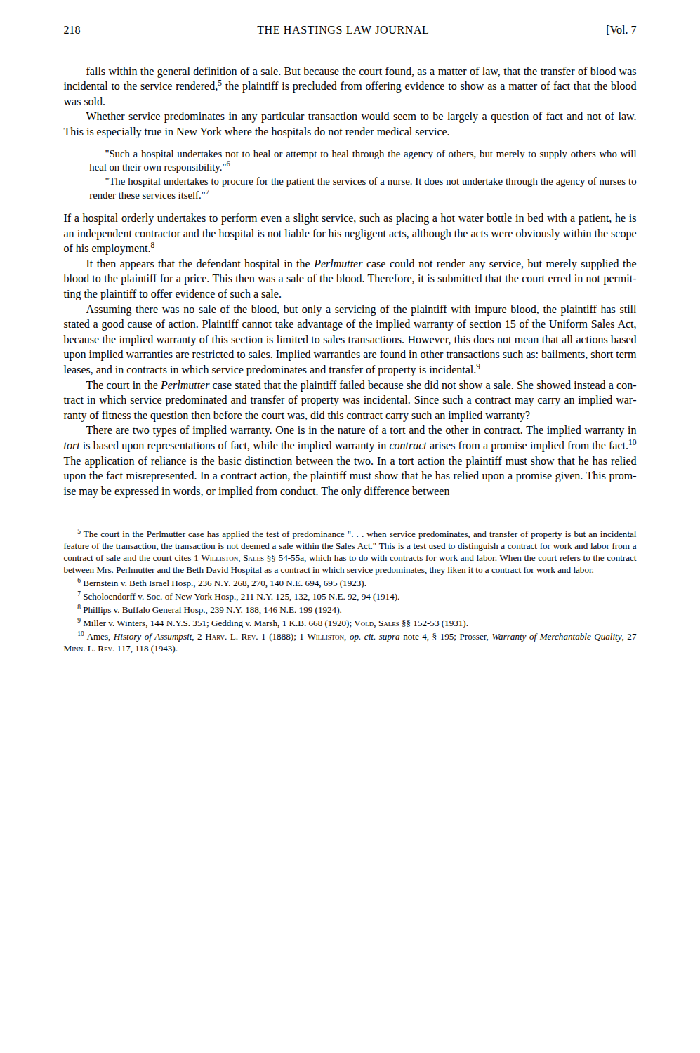218 THE HASTINGS LAW JOURNAL [Vol. 7
falls within the general definition of a sale. But because the court found, as a matter of law, that the transfer of blood was incidental to the service rendered,5 the plaintiff is precluded from offering evidence to show as a matter of fact that the blood was sold.
Whether service predominates in any particular transaction would seem to be largely a question of fact and not of law. This is especially true in New York where the hospitals do not render medical service.
"Such a hospital undertakes not to heal or attempt to heal through the agency of others, but merely to supply others who will heal on their own responsibility."6
"The hospital undertakes to procure for the patient the services of a nurse. It does not undertake through the agency of nurses to render these services itself."7
If a hospital orderly undertakes to perform even a slight service, such as placing a hot water bottle in bed with a patient, he is an independent contractor and the hospital is not liable for his negligent acts, although the acts were obviously within the scope of his employment.8
It then appears that the defendant hospital in the Perlmutter case could not render any service, but merely supplied the blood to the plaintiff for a price. This then was a sale of the blood. Therefore, it is submitted that the court erred in not permitting the plaintiff to offer evidence of such a sale.
Assuming there was no sale of the blood, but only a servicing of the plaintiff with impure blood, the plaintiff has still stated a good cause of action. Plaintiff cannot take advantage of the implied warranty of section 15 of the Uniform Sales Act, because the implied warranty of this section is limited to sales transactions. However, this does not mean that all actions based upon implied warranties are restricted to sales. Implied warranties are found in other transactions such as: bailments, short term leases, and in contracts in which service predominates and transfer of property is incidental.9
The court in the Perlmutter case stated that the plaintiff failed because she did not show a sale. She showed instead a contract in which service predominated and transfer of property was incidental. Since such a contract may carry an implied warranty of fitness the question then before the court was, did this contract carry such an implied warranty?
There are two types of implied warranty. One is in the nature of a tort and the other in contract. The implied warranty in tort is based upon representations of fact, while the implied warranty in contract arises from a promise implied from the fact.10 The application of reliance is the basic distinction between the two. In a tort action the plaintiff must show that he has relied upon the fact misrepresented. In a contract action, the plaintiff must show that he has relied upon a promise given. This promise may be expressed in words, or implied from conduct. The only difference between
5 The court in the Perlmutter case has applied the test of predominance ". . . when service predominates, and transfer of property is but an incidental feature of the transaction, the transaction is not deemed a sale within the Sales Act." This is a test used to distinguish a contract for work and labor from a contract of sale and the court cites 1 Williston, Sales §§ 54-55a, which has to do with contracts for work and labor. When the court refers to the contract between Mrs. Perlmutter and the Beth David Hospital as a contract in which service predominates, they liken it to a contract for work and labor.
6 Bernstein v. Beth Israel Hosp., 236 N.Y. 268, 270, 140 N.E. 694, 695 (1923).
7 Scholoendorff v. Soc. of New York Hosp., 211 N.Y. 125, 132, 105 N.E. 92, 94 (1914).
8 Phillips v. Buffalo General Hosp., 239 N.Y. 188, 146 N.E. 199 (1924).
9 Miller v. Winters, 144 N.Y.S. 351; Gedding v. Marsh, 1 K.B. 668 (1920); Vold, Sales §§ 152-53 (1931).
10 Ames, History of Assumpsit, 2 Harv. L. Rev. 1 (1888); 1 Williston, op. cit. supra note 4, § 195; Prosser, Warranty of Merchantable Quality, 27 Minn. L. Rev. 117, 118 (1943).